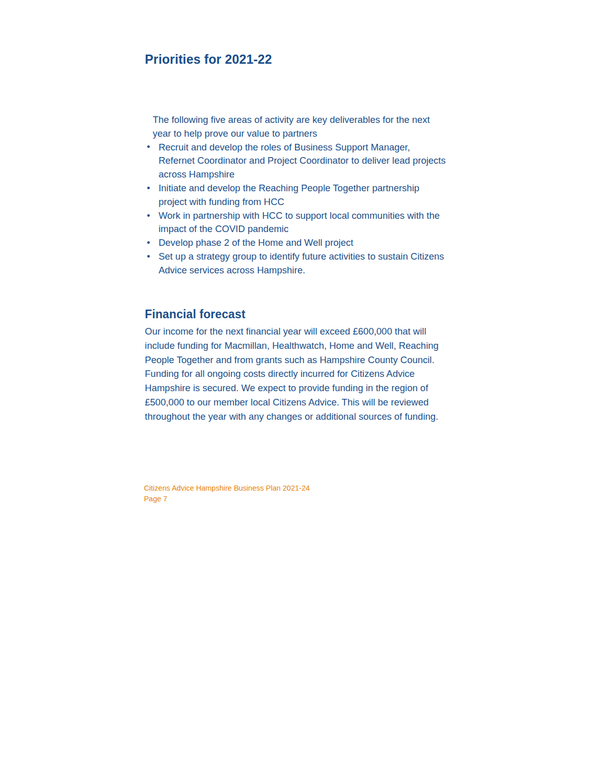Priorities for 2021-22
The following five areas of activity are key deliverables for the next year to help prove our value to partners
Recruit and develop the roles of Business Support Manager, Refernet Coordinator and Project Coordinator to deliver lead projects across Hampshire
Initiate and develop the Reaching People Together partnership project with funding from HCC
Work in partnership with HCC to support local communities with the impact of the COVID pandemic
Develop phase 2 of the Home and Well project
Set up a strategy group to identify future activities to sustain Citizens Advice services across Hampshire.
Financial forecast
Our income for the next financial year will exceed £600,000 that will include funding for Macmillan, Healthwatch, Home and Well, Reaching People Together and from grants such as Hampshire County Council. Funding for all ongoing costs directly incurred for Citizens Advice Hampshire is secured. We expect to provide funding in the region of £500,000 to our member local Citizens Advice. This will be reviewed throughout the year with any changes or additional sources of funding.
Citizens Advice Hampshire Business Plan 2021-24
Page 7